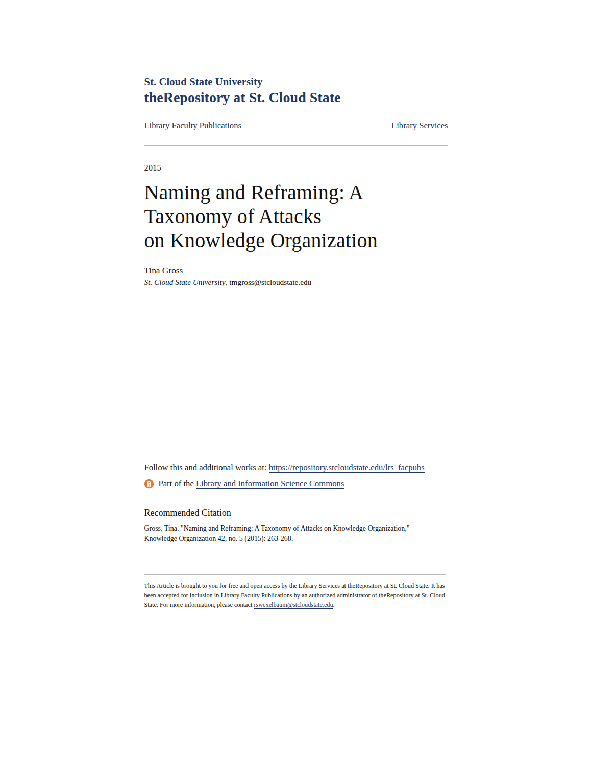St. Cloud State University
theRepository at St. Cloud State
Library Faculty Publications
Library Services
2015
Naming and Reframing: A Taxonomy of Attacks
on Knowledge Organization
Tina Gross
St. Cloud State University, tmgross@stcloudstate.edu
Follow this and additional works at: https://repository.stcloudstate.edu/lrs_facpubs
Part of the Library and Information Science Commons
Recommended Citation
Gross, Tina. "Naming and Reframing: A Taxonomy of Attacks on Knowledge Organization," Knowledge Organization 42, no. 5 (2015): 263-268.
This Article is brought to you for free and open access by the Library Services at theRepository at St. Cloud State. It has been accepted for inclusion in Library Faculty Publications by an authorized administrator of theRepository at St. Cloud State. For more information, please contact rswexelbaum@stcloudstate.edu.